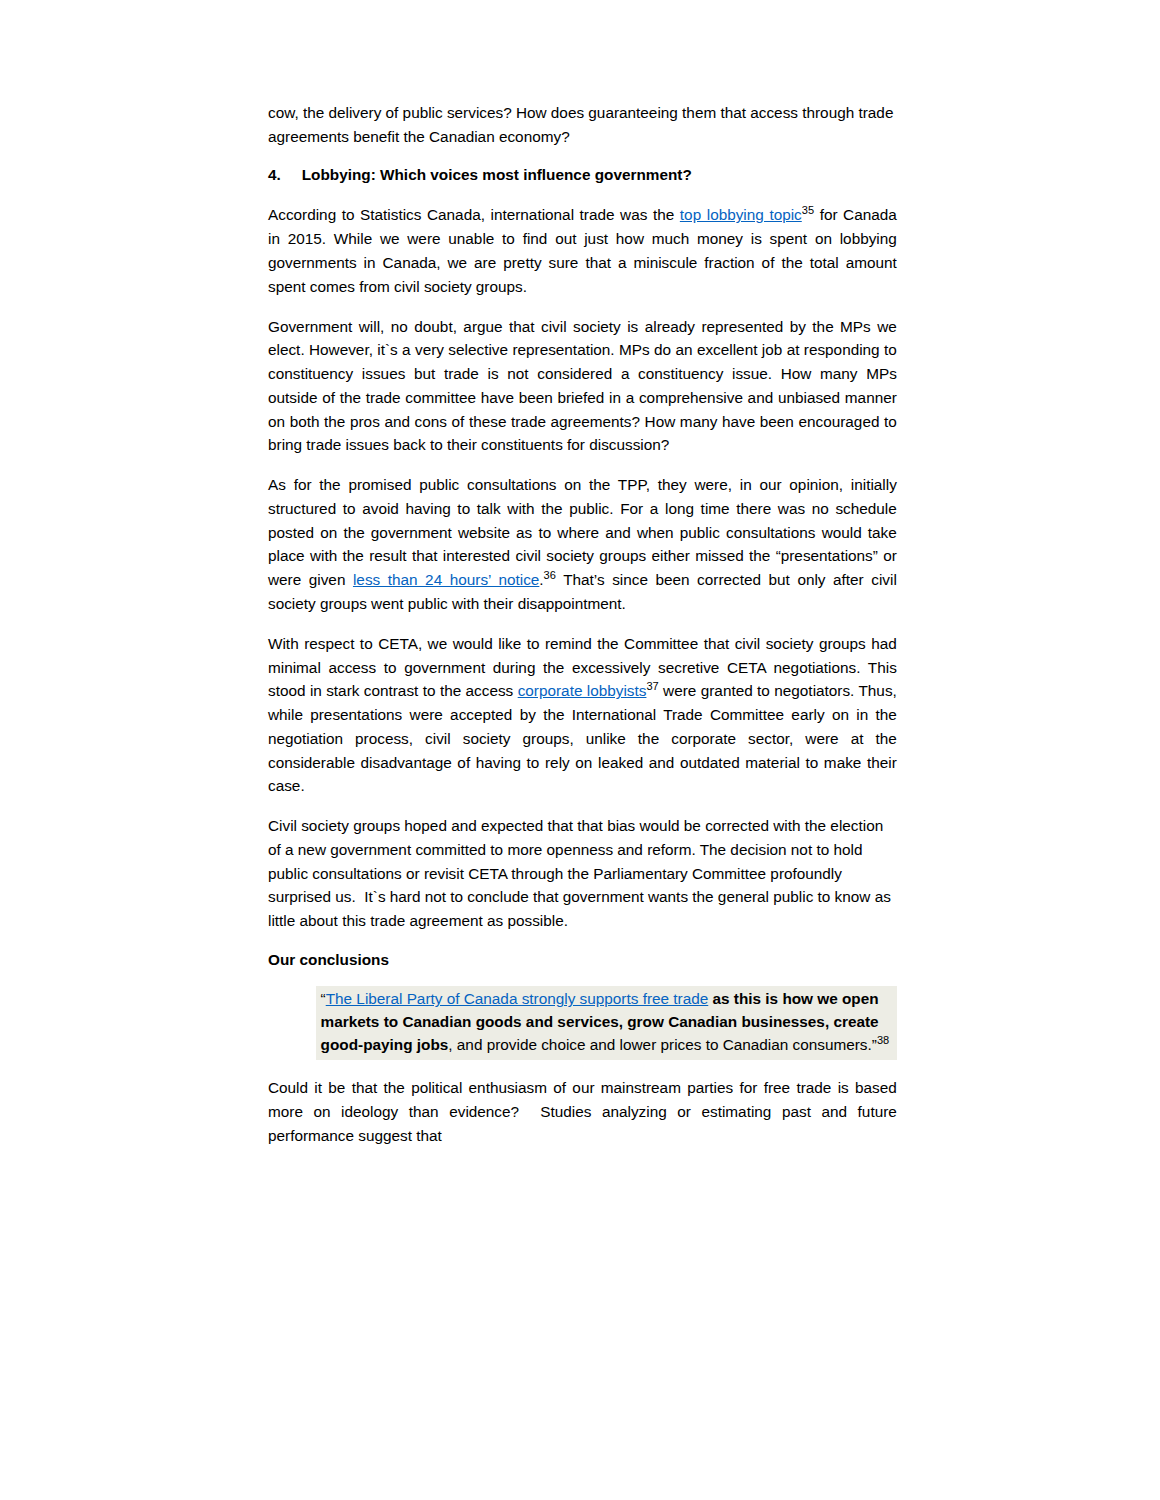cow, the delivery of public services? How does guaranteeing them that access through trade agreements benefit the Canadian economy?
4. Lobbying: Which voices most influence government?
According to Statistics Canada, international trade was the top lobbying topic35 for Canada in 2015. While we were unable to find out just how much money is spent on lobbying governments in Canada, we are pretty sure that a miniscule fraction of the total amount spent comes from civil society groups.
Government will, no doubt, argue that civil society is already represented by the MPs we elect. However, it`s a very selective representation. MPs do an excellent job at responding to constituency issues but trade is not considered a constituency issue. How many MPs outside of the trade committee have been briefed in a comprehensive and unbiased manner on both the pros and cons of these trade agreements? How many have been encouraged to bring trade issues back to their constituents for discussion?
As for the promised public consultations on the TPP, they were, in our opinion, initially structured to avoid having to talk with the public. For a long time there was no schedule posted on the government website as to where and when public consultations would take place with the result that interested civil society groups either missed the “presentations” or were given less than 24 hours’ notice.36 That’s since been corrected but only after civil society groups went public with their disappointment.
With respect to CETA, we would like to remind the Committee that civil society groups had minimal access to government during the excessively secretive CETA negotiations. This stood in stark contrast to the access corporate lobbyists37 were granted to negotiators. Thus, while presentations were accepted by the International Trade Committee early on in the negotiation process, civil society groups, unlike the corporate sector, were at the considerable disadvantage of having to rely on leaked and outdated material to make their case.
Civil society groups hoped and expected that that bias would be corrected with the election of a new government committed to more openness and reform. The decision not to hold public consultations or revisit CETA through the Parliamentary Committee profoundly surprised us. It`s hard not to conclude that government wants the general public to know as little about this trade agreement as possible.
Our conclusions
“The Liberal Party of Canada strongly supports free trade as this is how we open markets to Canadian goods and services, grow Canadian businesses, create good-paying jobs, and provide choice and lower prices to Canadian consumers.”38
Could it be that the political enthusiasm of our mainstream parties for free trade is based more on ideology than evidence? Studies analyzing or estimating past and future performance suggest that